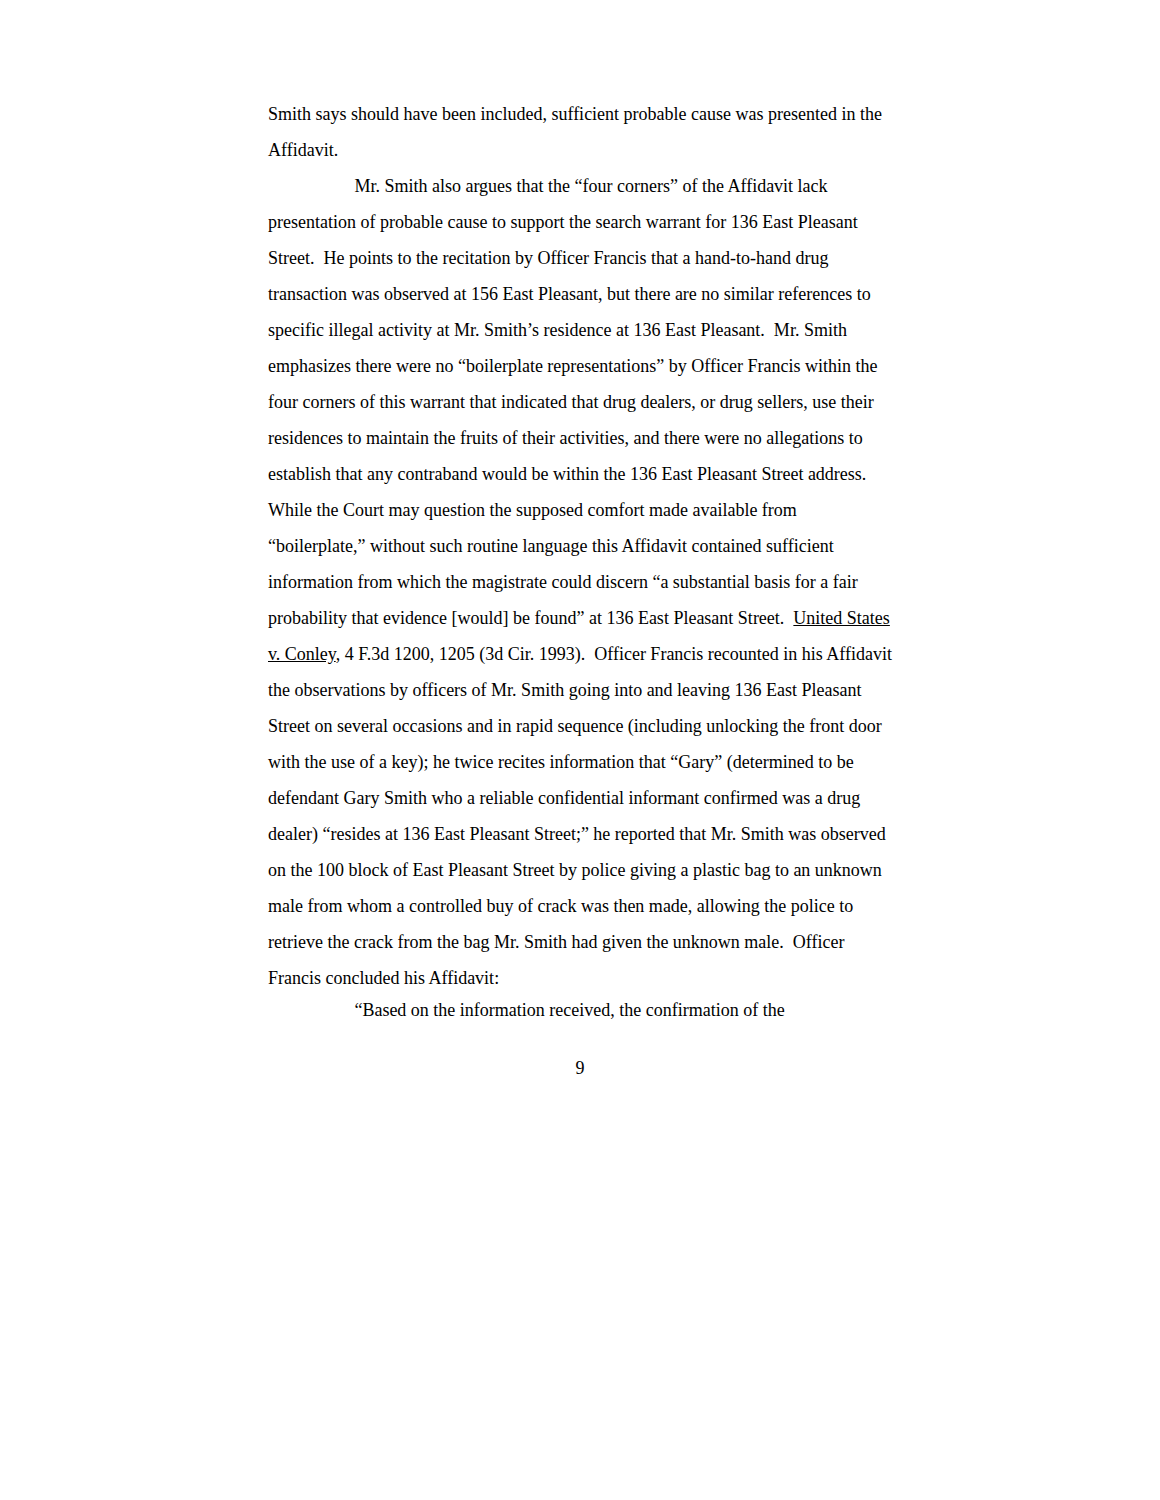Smith says should have been included, sufficient probable cause was presented in the Affidavit.
Mr. Smith also argues that the “four corners” of the Affidavit lack presentation of probable cause to support the search warrant for 136 East Pleasant Street. He points to the recitation by Officer Francis that a hand-to-hand drug transaction was observed at 156 East Pleasant, but there are no similar references to specific illegal activity at Mr. Smith’s residence at 136 East Pleasant. Mr. Smith emphasizes there were no “boilerplate representations” by Officer Francis within the four corners of this warrant that indicated that drug dealers, or drug sellers, use their residences to maintain the fruits of their activities, and there were no allegations to establish that any contraband would be within the 136 East Pleasant Street address. While the Court may question the supposed comfort made available from “boilerplate,” without such routine language this Affidavit contained sufficient information from which the magistrate could discern “a substantial basis for a fair probability that evidence [would] be found” at 136 East Pleasant Street. United States v. Conley, 4 F.3d 1200, 1205 (3d Cir. 1993). Officer Francis recounted in his Affidavit the observations by officers of Mr. Smith going into and leaving 136 East Pleasant Street on several occasions and in rapid sequence (including unlocking the front door with the use of a key); he twice recites information that “Gary” (determined to be defendant Gary Smith who a reliable confidential informant confirmed was a drug dealer) “resides at 136 East Pleasant Street;” he reported that Mr. Smith was observed on the 100 block of East Pleasant Street by police giving a plastic bag to an unknown male from whom a controlled buy of crack was then made, allowing the police to retrieve the crack from the bag Mr. Smith had given the unknown male. Officer Francis concluded his Affidavit:
“Based on the information received, the confirmation of the
9